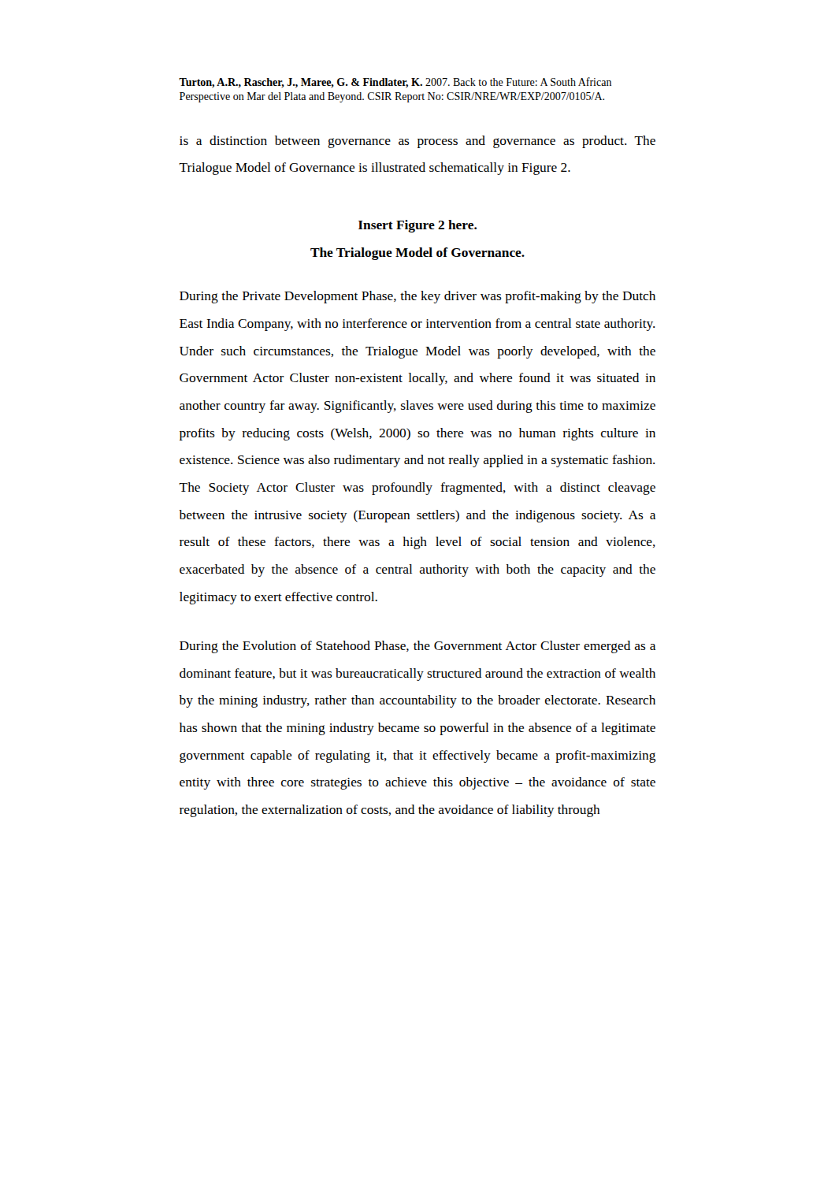Turton, A.R., Rascher, J., Maree, G. & Findlater, K. 2007. Back to the Future: A South African Perspective on Mar del Plata and Beyond. CSIR Report No: CSIR/NRE/WR/EXP/2007/0105/A.
is a distinction between governance as process and governance as product. The Trialogue Model of Governance is illustrated schematically in Figure 2.
Insert Figure 2 here.
The Trialogue Model of Governance.
During the Private Development Phase, the key driver was profit-making by the Dutch East India Company, with no interference or intervention from a central state authority. Under such circumstances, the Trialogue Model was poorly developed, with the Government Actor Cluster non-existent locally, and where found it was situated in another country far away. Significantly, slaves were used during this time to maximize profits by reducing costs (Welsh, 2000) so there was no human rights culture in existence. Science was also rudimentary and not really applied in a systematic fashion. The Society Actor Cluster was profoundly fragmented, with a distinct cleavage between the intrusive society (European settlers) and the indigenous society. As a result of these factors, there was a high level of social tension and violence, exacerbated by the absence of a central authority with both the capacity and the legitimacy to exert effective control.
During the Evolution of Statehood Phase, the Government Actor Cluster emerged as a dominant feature, but it was bureaucratically structured around the extraction of wealth by the mining industry, rather than accountability to the broader electorate. Research has shown that the mining industry became so powerful in the absence of a legitimate government capable of regulating it, that it effectively became a profit-maximizing entity with three core strategies to achieve this objective – the avoidance of state regulation, the externalization of costs, and the avoidance of liability through